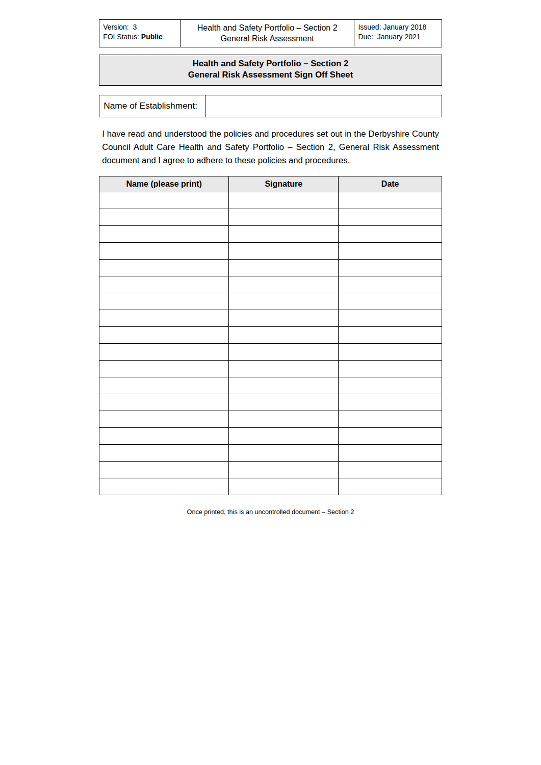| Version: 3 FOI Status: Public | Health and Safety Portfolio – Section 2 General Risk Assessment | Issued: January 2018 Due: January 2021 |
Health and Safety Portfolio – Section 2
General Risk Assessment Sign Off Sheet
| Name of Establishment: | |
I have read and understood the policies and procedures set out in the Derbyshire County Council Adult Care Health and Safety Portfolio – Section 2, General Risk Assessment document and I agree to adhere to these policies and procedures.
| Name (please print) | Signature | Date |
| --- | --- | --- |
Once printed, this is an uncontrolled document – Section 2